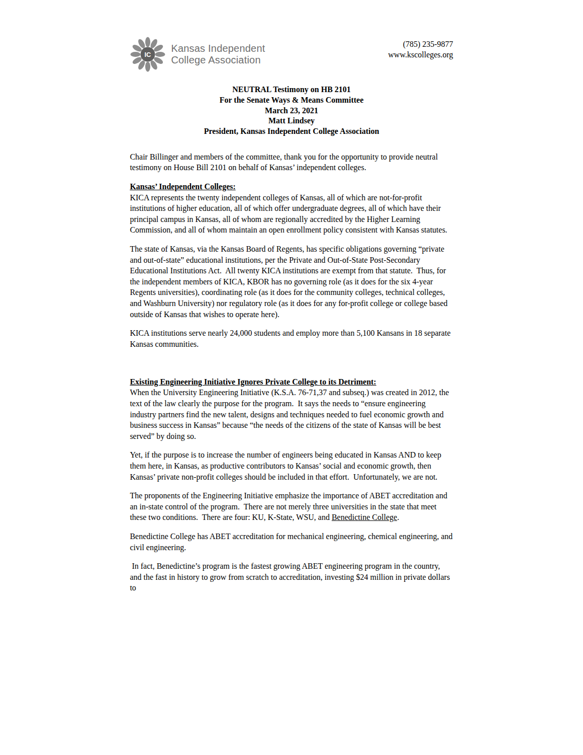IC
Kansas Independent
College Association
(785) 235-9877
www.kscolleges.org
NEUTRAL Testimony on HB 2101
For the Senate Ways & Means Committee
March 23, 2021
Matt Lindsey
President, Kansas Independent College Association
Chair Billinger and members of the committee, thank you for the opportunity to provide neutral testimony on House Bill 2101 on behalf of Kansas’ independent colleges.
Kansas’ Independent Colleges:
KICA represents the twenty independent colleges of Kansas, all of which are not-for-profit institutions of higher education, all of which offer undergraduate degrees, all of which have their principal campus in Kansas, all of whom are regionally accredited by the Higher Learning Commission, and all of whom maintain an open enrollment policy consistent with Kansas statutes.
The state of Kansas, via the Kansas Board of Regents, has specific obligations governing “private and out-of-state” educational institutions, per the Private and Out-of-State Post-Secondary Educational Institutions Act. All twenty KICA institutions are exempt from that statute. Thus, for the independent members of KICA, KBOR has no governing role (as it does for the six 4-year Regents universities), coordinating role (as it does for the community colleges, technical colleges, and Washburn University) nor regulatory role (as it does for any for-profit college or college based outside of Kansas that wishes to operate here).
KICA institutions serve nearly 24,000 students and employ more than 5,100 Kansans in 18 separate Kansas communities.
Existing Engineering Initiative Ignores Private College to its Detriment:
When the University Engineering Initiative (K.S.A. 76-71,37 and subseq.) was created in 2012, the text of the law clearly the purpose for the program. It says the needs to “ensure engineering industry partners find the new talent, designs and techniques needed to fuel economic growth and business success in Kansas” because “the needs of the citizens of the state of Kansas will be best served” by doing so.
Yet, if the purpose is to increase the number of engineers being educated in Kansas AND to keep them here, in Kansas, as productive contributors to Kansas’ social and economic growth, then Kansas’ private non-profit colleges should be included in that effort. Unfortunately, we are not.
The proponents of the Engineering Initiative emphasize the importance of ABET accreditation and an in-state control of the program. There are not merely three universities in the state that meet these two conditions. There are four: KU, K-State, WSU, and Benedictine College.
Benedictine College has ABET accreditation for mechanical engineering, chemical engineering, and civil engineering.
In fact, Benedictine’s program is the fastest growing ABET engineering program in the country, and the fast in history to grow from scratch to accreditation, investing $24 million in private dollars to